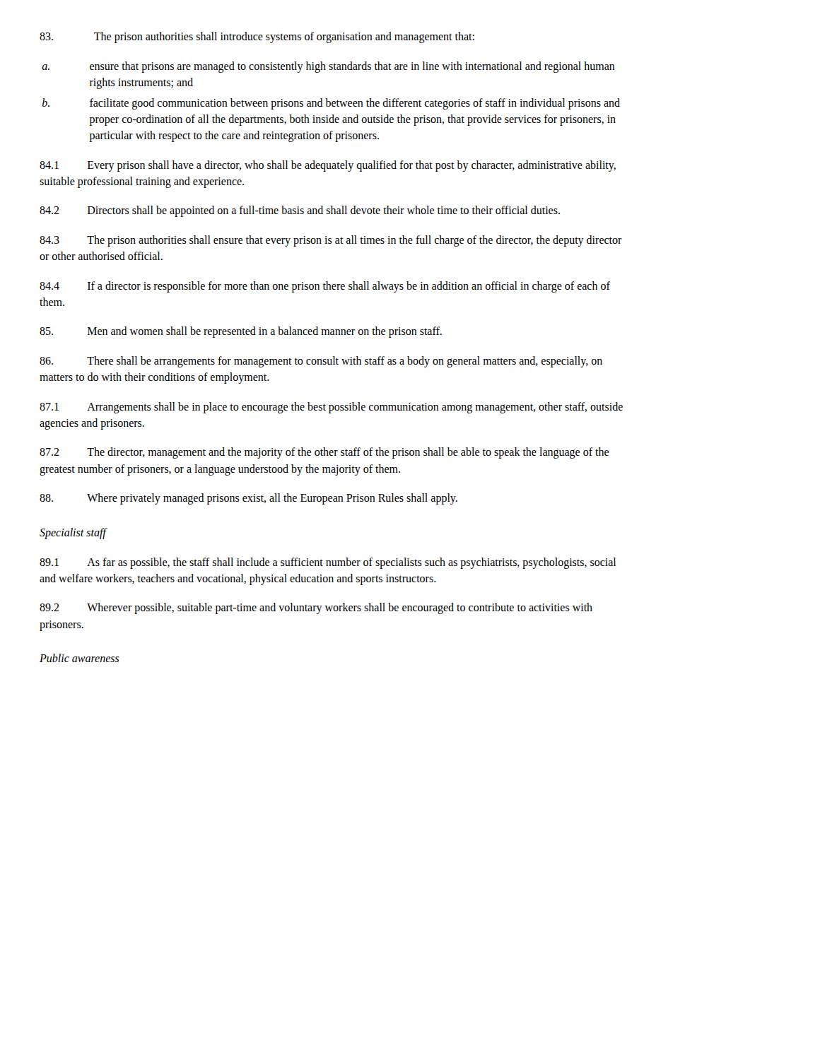83. The prison authorities shall introduce systems of organisation and management that:
a. ensure that prisons are managed to consistently high standards that are in line with international and regional human rights instruments; and
b. facilitate good communication between prisons and between the different categories of staff in individual prisons and proper co-ordination of all the departments, both inside and outside the prison, that provide services for prisoners, in particular with respect to the care and reintegration of prisoners.
84.1 Every prison shall have a director, who shall be adequately qualified for that post by character, administrative ability, suitable professional training and experience.
84.2 Directors shall be appointed on a full-time basis and shall devote their whole time to their official duties.
84.3 The prison authorities shall ensure that every prison is at all times in the full charge of the director, the deputy director or other authorised official.
84.4 If a director is responsible for more than one prison there shall always be in addition an official in charge of each of them.
85. Men and women shall be represented in a balanced manner on the prison staff.
86. There shall be arrangements for management to consult with staff as a body on general matters and, especially, on matters to do with their conditions of employment.
87.1 Arrangements shall be in place to encourage the best possible communication among management, other staff, outside agencies and prisoners.
87.2 The director, management and the majority of the other staff of the prison shall be able to speak the language of the greatest number of prisoners, or a language understood by the majority of them.
88. Where privately managed prisons exist, all the European Prison Rules shall apply.
Specialist staff
89.1 As far as possible, the staff shall include a sufficient number of specialists such as psychiatrists, psychologists, social and welfare workers, teachers and vocational, physical education and sports instructors.
89.2 Wherever possible, suitable part-time and voluntary workers shall be encouraged to contribute to activities with prisoners.
Public awareness